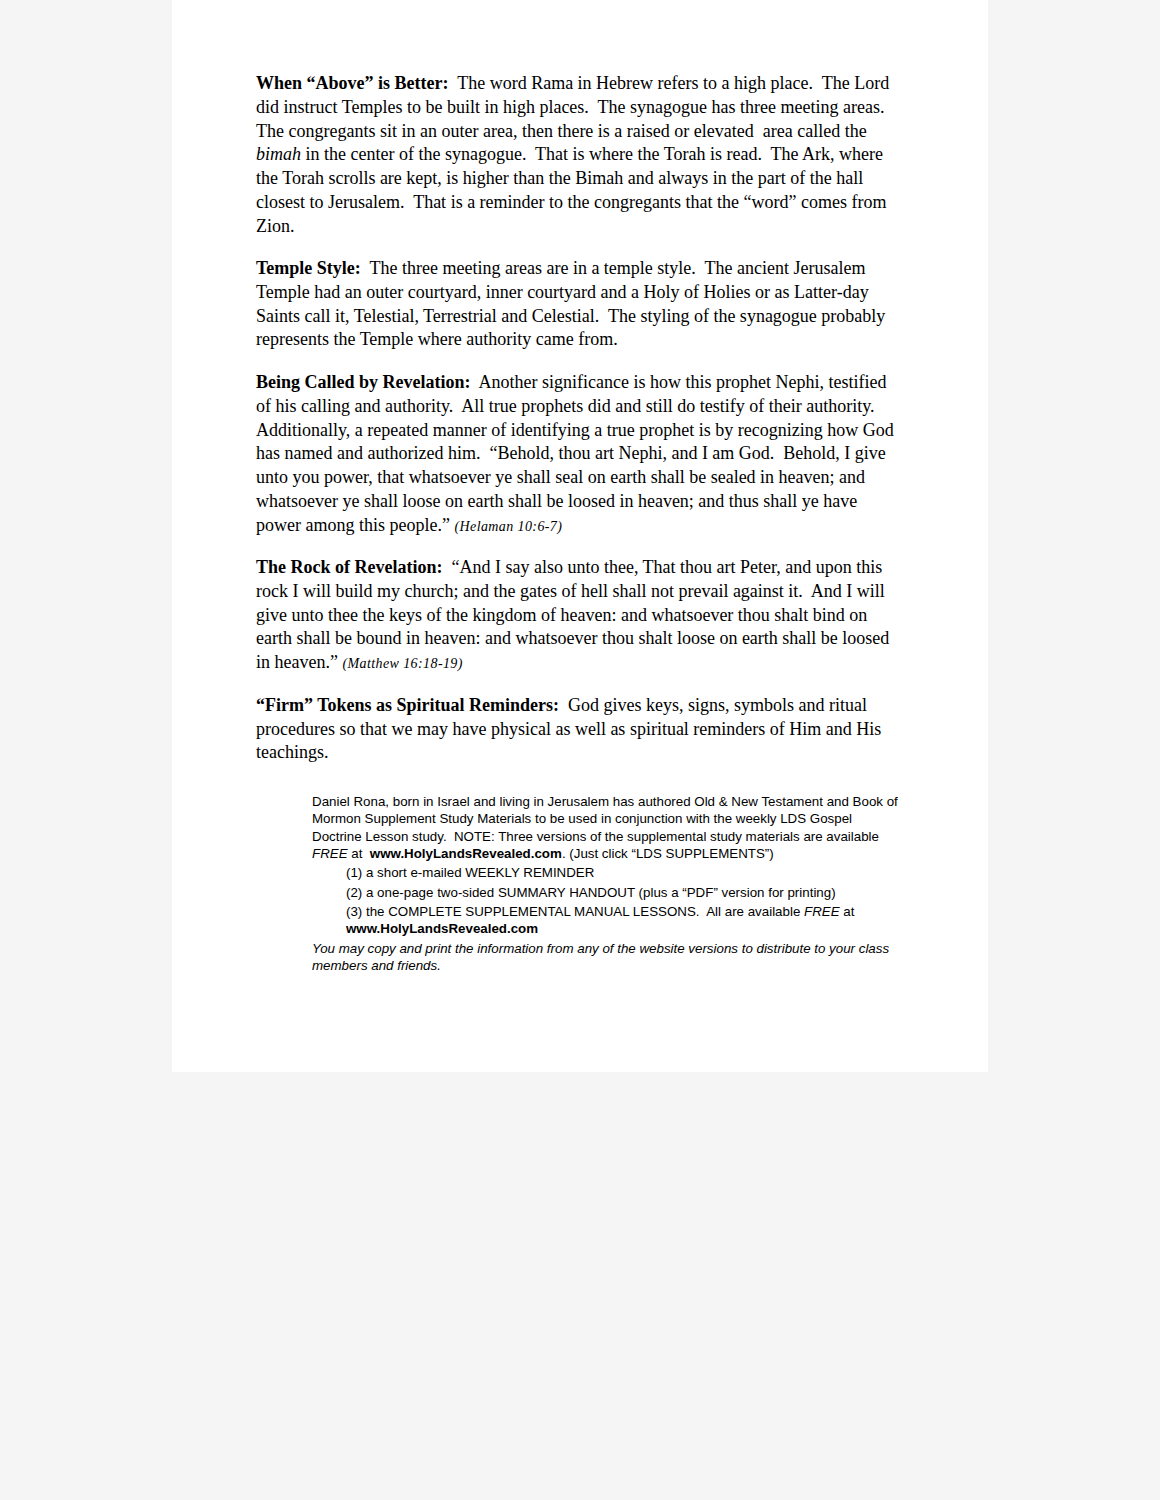When “Above” is Better: The word Rama in Hebrew refers to a high place. The Lord did instruct Temples to be built in high places. The synagogue has three meeting areas. The congregants sit in an outer area, then there is a raised or elevated area called the bimah in the center of the synagogue. That is where the Torah is read. The Ark, where the Torah scrolls are kept, is higher than the Bimah and always in the part of the hall closest to Jerusalem. That is a reminder to the congregants that the “word” comes from Zion.
Temple Style: The three meeting areas are in a temple style. The ancient Jerusalem Temple had an outer courtyard, inner courtyard and a Holy of Holies or as Latter-day Saints call it, Telestial, Terrestrial and Celestial. The styling of the synagogue probably represents the Temple where authority came from.
Being Called by Revelation: Another significance is how this prophet Nephi, testified of his calling and authority. All true prophets did and still do testify of their authority. Additionally, a repeated manner of identifying a true prophet is by recognizing how God has named and authorized him. “Behold, thou art Nephi, and I am God. Behold, I give unto you power, that whatsoever ye shall seal on earth shall be sealed in heaven; and whatsoever ye shall loose on earth shall be loosed in heaven; and thus shall ye have power among this people.” (Helaman 10:6-7)
The Rock of Revelation: “And I say also unto thee, That thou art Peter, and upon this rock I will build my church; and the gates of hell shall not prevail against it. And I will give unto thee the keys of the kingdom of heaven: and whatsoever thou shalt bind on earth shall be bound in heaven: and whatsoever thou shalt loose on earth shall be loosed in heaven.” (Matthew 16:18-19)
“Firm” Tokens as Spiritual Reminders: God gives keys, signs, symbols and ritual procedures so that we may have physical as well as spiritual reminders of Him and His teachings.
Daniel Rona, born in Israel and living in Jerusalem has authored Old & New Testament and Book of Mormon Supplement Study Materials to be used in conjunction with the weekly LDS Gospel Doctrine Lesson study. NOTE: Three versions of the supplemental study materials are available FREE at www.HolyLandsRevealed.com. (Just click “LDS SUPPLEMENTS”)
(1) a short e-mailed WEEKLY REMINDER
(2) a one-page two-sided SUMMARY HANDOUT (plus a “PDF” version for printing)
(3) the COMPLETE SUPPLEMENTAL MANUAL LESSONS. All are available FREE at www.HolyLandsRevealed.com
You may copy and print the information from any of the website versions to distribute to your class members and friends.